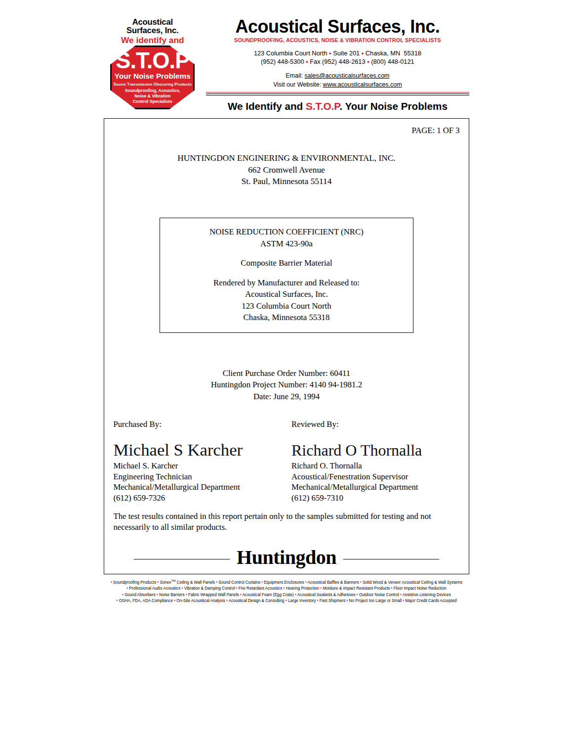Acoustical
Surfaces, Inc.
We identify and
S.T.O.P
Your Noise Problems
Sound Transmission Obscuring Products
Soundproofing, Acoustics,
Noise & Vibration
Control Specialists
™
Acoustical Surfaces, Inc.
SOUNDPROOFING, ACOUSTICS, NOISE & VIBRATION CONTROL SPECIALISTS
123 Columbia Court North • Suite 201 • Chaska, MN 55318
(952) 448-5300 • Fax (952) 448-2613 • (800) 448-0121
Email: sales@acousticalsurfaces.com
Visit our Website: www.acousticalsurfaces.com
We Identify and S.T.O.P. Your Noise Problems
PAGE: 1 OF 3
HUNTINGDON ENGINERING & ENVIRONMENTAL, INC.
662 Cromwell Avenue
St. Paul, Minnesota 55114
NOISE REDUCTION COEFFICIENT (NRC)
ASTM 423-90a
Composite Barrier Material
Rendered by Manufacturer and Released to:
Acoustical Surfaces, Inc.
123 Columbia Court North
Chaska, Minnesota 55318
Client Purchase Order Number: 60411
Huntingdon Project Number: 4140 94-1981.2
Date: June 29, 1994
Purchased By:
Michael S Karcher
Michael S. Karcher
Engineering Technician
Mechanical/Metallurgical Department
(612) 659-7326
Reviewed By:
Richard O Thornalla
Richard O. Thornalla
Acoustical/Fenestration Supervisor
Mechanical/Metallurgical Department
(612) 659-7310
The test results contained in this report pertain only to the samples submitted for testing and not necessarily to all similar products.
Huntingdon
• Soundproofing Products • SonexTM Ceiling & Wall Panels • Sound Control Curtains • Equipment Enclosures • Acoustical Baffles & Banners • Solid Wood & Veneer Acoustical Ceiling & Wall Systems
• Professional Audio Acoustics • Vibration & Damping Control • Fire Retardant Acoustics • Hearing Protection • Moisture & Impact Resistant Products • Floor Impact Noise Reduction
• Sound Absorbers • Noise Barriers • Fabric Wrapped Wall Panels • Acoustical Foam (Egg Crate) • Acoustical Sealants & Adhesives • Outdoor Noise Control • Assistive Listening Devices
• OSHA, FDA, ADA Compliance • On-Site Acoustical Analysis • Acoustical Design & Consulting • Large Inventory • Fast Shipment • No Project too Large or Small • Major Credit Cards Accepted